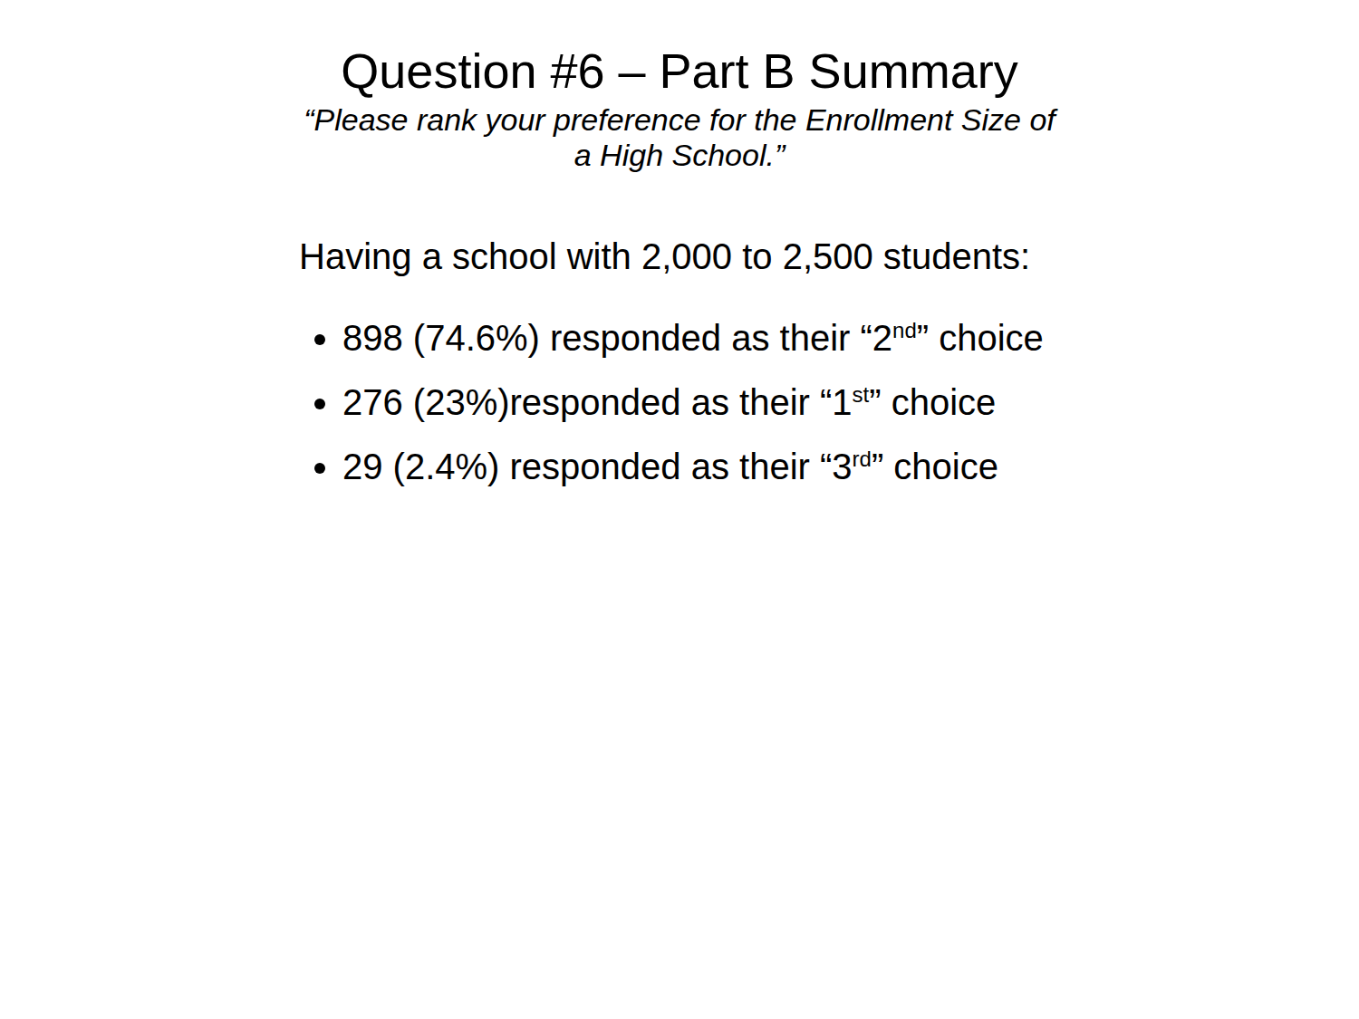Question #6 – Part B Summary “Please rank your preference for the Enrollment Size of a High School.”
Having a school with 2,000 to 2,500 students:
898 (74.6%) responded as their “2nd” choice
276 (23%)responded as their “1st” choice
29 (2.4%) responded as their “3rd” choice